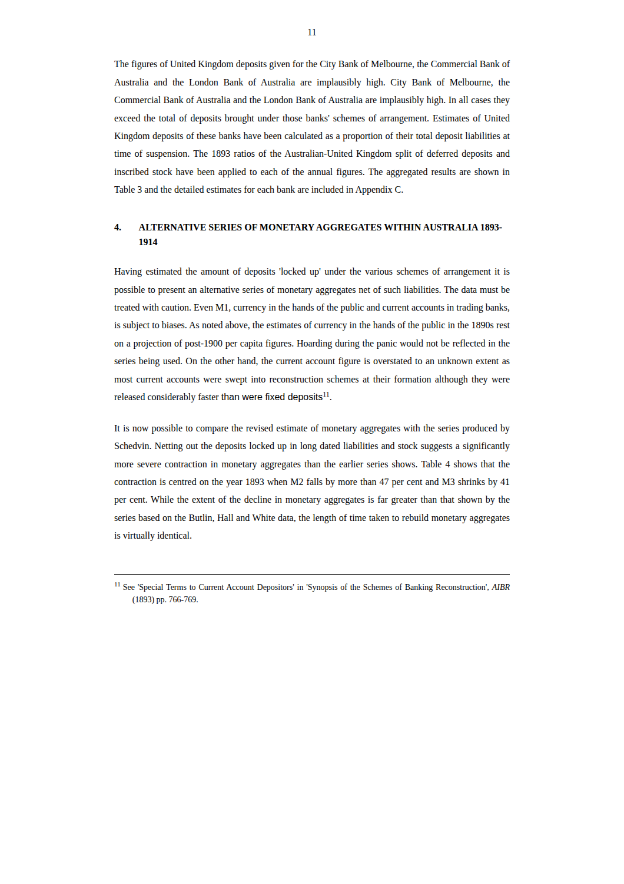11
The figures of United Kingdom deposits given for the City Bank of Melbourne, the Commercial Bank of Australia and the London Bank of Australia are implausibly high. City Bank of Melbourne, the Commercial Bank of Australia and the London Bank of Australia are implausibly high. In all cases they exceed the total of deposits brought under those banks' schemes of arrangement. Estimates of United Kingdom deposits of these banks have been calculated as a proportion of their total deposit liabilities at time of suspension. The 1893 ratios of the Australian-United Kingdom split of deferred deposits and inscribed stock have been applied to each of the annual figures. The aggregated results are shown in Table 3 and the detailed estimates for each bank are included in Appendix C.
4. ALTERNATIVE SERIES OF MONETARY AGGREGATES WITHIN AUSTRALIA 1893-1914
Having estimated the amount of deposits 'locked up' under the various schemes of arrangement it is possible to present an alternative series of monetary aggregates net of such liabilities. The data must be treated with caution. Even M1, currency in the hands of the public and current accounts in trading banks, is subject to biases. As noted above, the estimates of currency in the hands of the public in the 1890s rest on a projection of post-1900 per capita figures. Hoarding during the panic would not be reflected in the series being used. On the other hand, the current account figure is overstated to an unknown extent as most current accounts were swept into reconstruction schemes at their formation although they were released considerably faster than were fixed deposits11.
It is now possible to compare the revised estimate of monetary aggregates with the series produced by Schedvin. Netting out the deposits locked up in long dated liabilities and stock suggests a significantly more severe contraction in monetary aggregates than the earlier series shows. Table 4 shows that the contraction is centred on the year 1893 when M2 falls by more than 47 per cent and M3 shrinks by 41 per cent. While the extent of the decline in monetary aggregates is far greater than that shown by the series based on the Butlin, Hall and White data, the length of time taken to rebuild monetary aggregates is virtually identical.
11 See 'Special Terms to Current Account Depositors' in 'Synopsis of the Schemes of Banking Reconstruction', AIBR (1893) pp. 766-769.